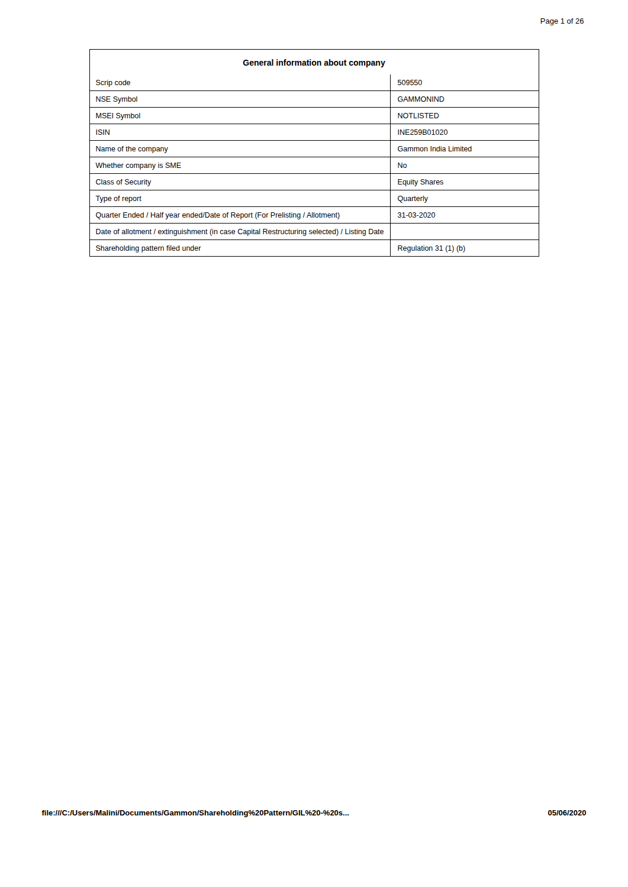Page 1 of 26
General information about company
| Scrip code | 509550 |
| NSE Symbol | GAMMONIND |
| MSEI Symbol | NOTLISTED |
| ISIN | INE259B01020 |
| Name of the company | Gammon India Limited |
| Whether company is SME | No |
| Class of Security | Equity Shares |
| Type of report | Quarterly |
| Quarter Ended / Half year ended/Date of Report (For Prelisting / Allotment) | 31-03-2020 |
| Date of allotment / extinguishment (in case Capital Restructuring selected) / Listing Date | |
| Shareholding pattern filed under | Regulation 31 (1) (b) |
file:///C:/Users/Malini/Documents/Gammon/Shareholding%20Pattern/GIL%20-%20s...
05/06/2020